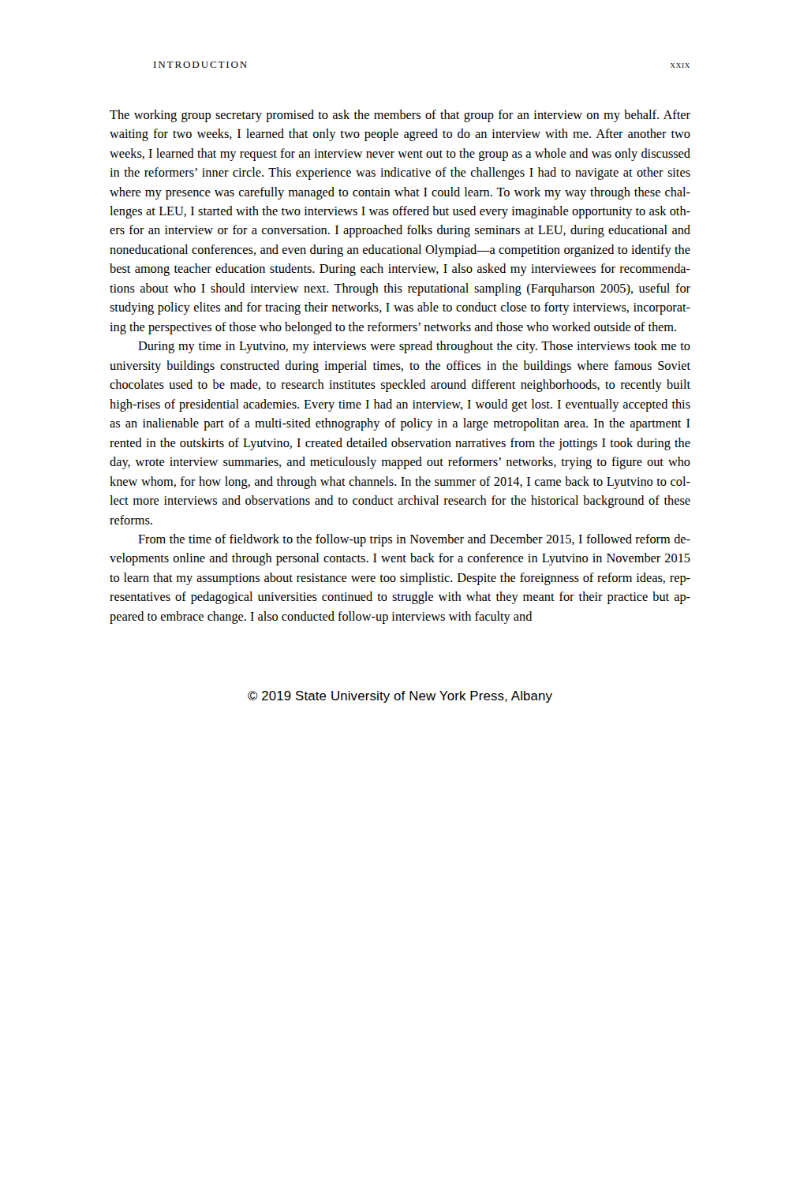Introduction xxix
The working group secretary promised to ask the members of that group for an interview on my behalf. After waiting for two weeks, I learned that only two people agreed to do an interview with me. After another two weeks, I learned that my request for an interview never went out to the group as a whole and was only discussed in the reformers’ inner circle. This experience was indicative of the challenges I had to navigate at other sites where my presence was carefully managed to contain what I could learn. To work my way through these challenges at LEU, I started with the two interviews I was offered but used every imaginable opportunity to ask others for an interview or for a conversation. I approached folks during seminars at LEU, during educational and noneducational conferences, and even during an educational Olympiad—a competition organized to identify the best among teacher education students. During each interview, I also asked my interviewees for recommendations about who I should interview next. Through this reputational sampling (Farquharson 2005), useful for studying policy elites and for tracing their networks, I was able to conduct close to forty interviews, incorporating the perspectives of those who belonged to the reformers’ networks and those who worked outside of them.
During my time in Lyutvino, my interviews were spread throughout the city. Those interviews took me to university buildings constructed during imperial times, to the offices in the buildings where famous Soviet chocolates used to be made, to research institutes speckled around different neighborhoods, to recently built high-rises of presidential academies. Every time I had an interview, I would get lost. I eventually accepted this as an inalienable part of a multi-sited ethnography of policy in a large metropolitan area. In the apartment I rented in the outskirts of Lyutvino, I created detailed observation narratives from the jottings I took during the day, wrote interview summaries, and meticulously mapped out reformers’ networks, trying to figure out who knew whom, for how long, and through what channels. In the summer of 2014, I came back to Lyutvino to collect more interviews and observations and to conduct archival research for the historical background of these reforms.
From the time of fieldwork to the follow-up trips in November and December 2015, I followed reform developments online and through personal contacts. I went back for a conference in Lyutvino in November 2015 to learn that my assumptions about resistance were too simplistic. Despite the foreignness of reform ideas, representatives of pedagogical universities continued to struggle with what they meant for their practice but appeared to embrace change. I also conducted follow-up interviews with faculty and
© 2019 State University of New York Press, Albany